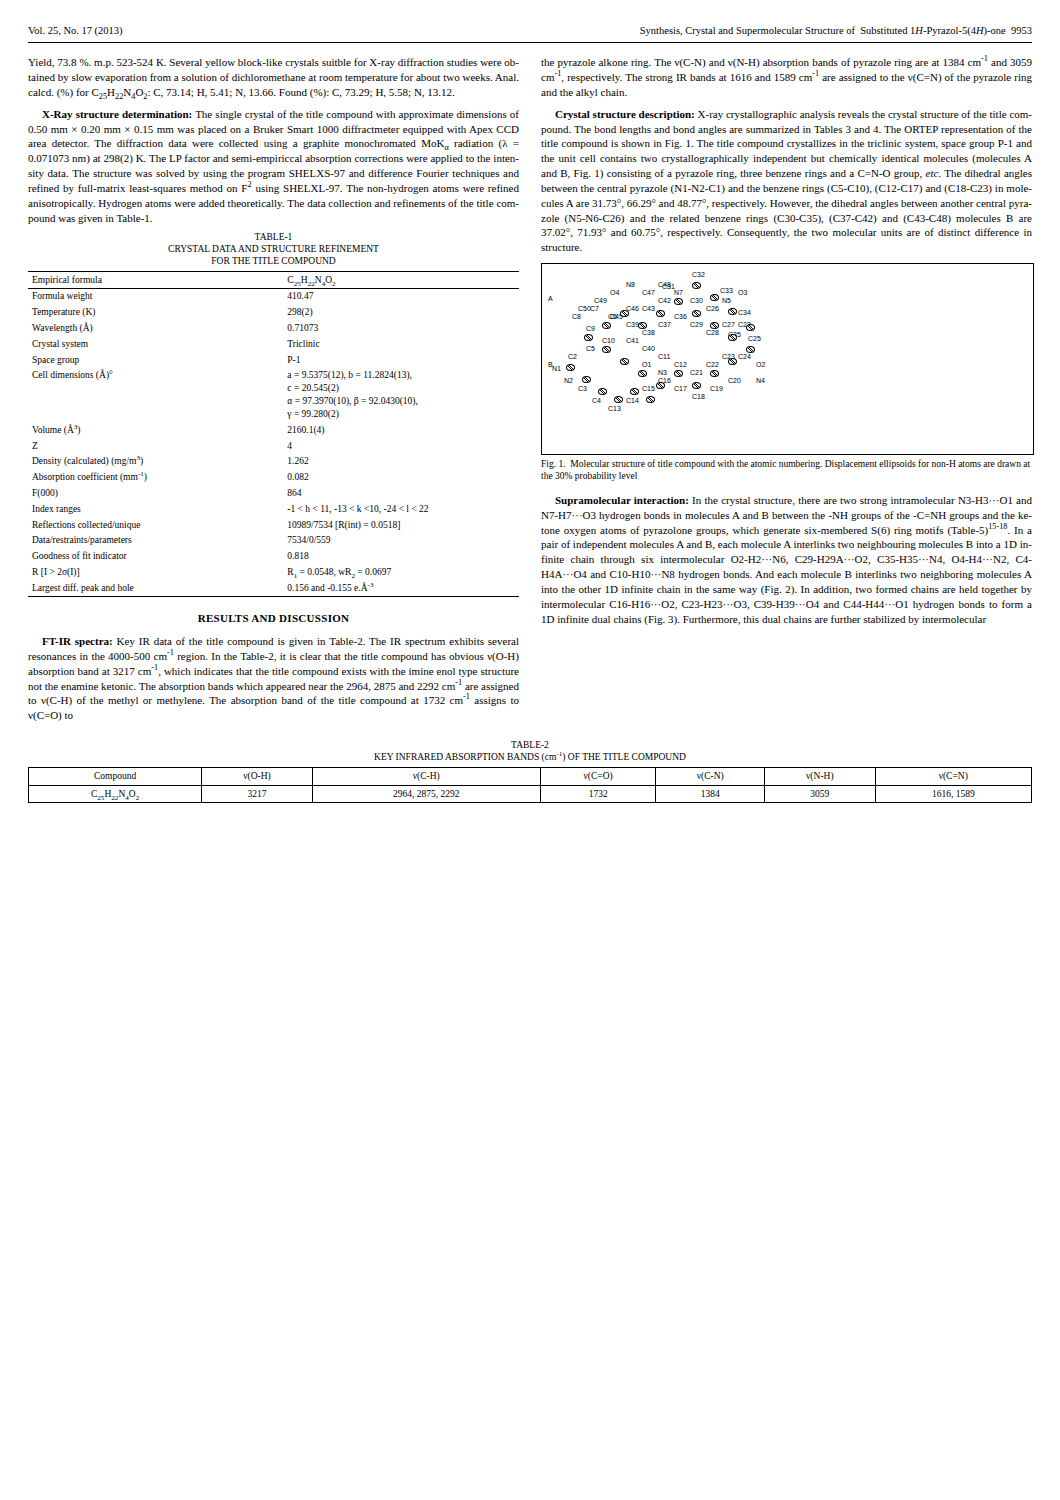Vol. 25, No. 17 (2013)
Synthesis, Crystal and Supermolecular Structure of Substituted 1H-Pyrazol-5(4H)-one 9953
Yield, 73.8 %. m.p. 523-524 K. Several yellow block-like crystals suitble for X-ray diffraction studies were obtained by slow evaporation from a solution of dichloromethane at room temperature for about two weeks. Anal. calcd. (%) for C25H22N4O2: C, 73.14; H, 5.41; N, 13.66. Found (%): C, 73.29; H, 5.58; N, 13.12.
X-Ray structure determination: The single crystal of the title compound with approximate dimensions of 0.50 mm × 0.20 mm × 0.15 mm was placed on a Bruker Smart 1000 diffractmeter equipped with Apex CCD area detector. The diffraction data were collected using a graphite monochromated MoKα radiation (λ = 0.071073 nm) at 298(2) K. The LP factor and semi-empiriccal absorption corrections were applied to the intensity data. The structure was solved by using the program SHELXS-97 and difference Fourier techniques and refined by full-matrix least-squares method on F2 using SHELXL-97. The non-hydrogen atoms were refined anisotropically. Hydrogen atoms were added theoretically. The data collection and refinements of the title compound was given in Table-1.
TABLE-1 CRYSTAL DATA AND STRUCTURE REFINEMENT FOR THE TITLE COMPOUND
| Empirical formula | C 25 H 22 N 4 O 2 |
| --- | --- |
| Formula weight | 410.47 |
| Temperature (K) | 298(2) |
| Wavelength (Å) | 0.71073 |
| Crystal system | Triclinic |
| Space group | P-1 |
| Cell dimensions (Å)° | a = 9.5375(12), b = 11.2824(13), c = 20.545(2) α = 97.3970(10), β = 92.0430(10), γ = 99.280(2) |
| Volume (Å 3 ) | 2160.1(4) |
| Z | 4 |
| Density (calculated) (mg/m 3 ) | 1.262 |
| Absorption coefficient (mm -1 ) | 0.082 |
| F(000) | 864 |
| Index ranges | -1 < h < 11, -13 < k <10, -24 < l < 22 |
| Reflections collected/unique | 10989/7534 [R(int) = 0.0518] |
| Data/restraints/parameters | 7534/0/559 |
| Goodness of fit indicator | 0.818 |
| R [I > 2σ(I)] | R 1 = 0.0548, wR 2 = 0.0697 |
| Largest diff. peak and hole | 0.156 and -0.155 e.Å -3 |
RESULTS AND DISCUSSION
FT-IR spectra: Key IR data of the title compound is given in Table-2. The IR spectrum exhibits several resonances in the 4000-500 cm-1 region. In the Table-2, it is clear that the title compound has obvious ν(O-H) absorption band at 3217 cm-1, which indicates that the title compound exists with the imine enol type structure not the enamine ketonic. The absorption bands which appeared near the 2964, 2875 and 2292 cm-1 are assigned to ν(C-H) of the methyl or methylene. The absorption band of the title compound at 1732 cm-1 assigns to ν(C=O) to
the pyrazole alkone ring. The ν(C-N) and ν(N-H) absorption bands of pyrazole ring are at 1384 cm-1 and 3059 cm-1, respectively. The strong IR bands at 1616 and 1589 cm-1 are assigned to the ν(C=N) of the pyrazole ring and the alkyl chain.
Crystal structure description: X-ray crystallographic analysis reveals the crystal structure of the title compound. The bond lengths and bond angles are summarized in Tables 3 and 4. The ORTEP representation of the title compound is shown in Fig. 1. The title compound crystallizes in the triclinic system, space group P-1 and the unit cell contains two crystallographically independent but chemically identical molecules (molecules A and B, Fig. 1) consisting of a pyrazole ring, three benzene rings and a C=N-O group, etc. The dihedral angles between the central pyrazole (N1-N2-C1) and the benzene rings (C5-C10), (C12-C17) and (C18-C23) in molecules A are 31.73°, 66.29° and 48.77°, respectively. However, the dihedral angles between another central pyrazole (N5-N6-C26) and the related benzene rings (C30-C35), (C37-C42) and (C43-C48) molecules B are 37.02°, 71.93° and 60.75°, respectively. Consequently, the two molecular units are of distinct difference in structure.
A B C32 C31 C33 C34 C35 C25 C24 O2 N4 C20 C19 C18 C17 C16 C15 C14 C13 C4 C3 N2 N1 C2 C5 C10 C9 C8 C7 C6 C39 C38 C37 C36 C29 C28 C27 C26 C30 N5 O3 N7 C48 C47 N8 O4 C49 C50 C43 C42 C46 C45 C41 C40 C11 C12 C21 C22 C23 O1 N3 C22
Fig. 1. Molecular structure of title compound with the atomic numbering. Displacement ellipsoids for non-H atoms are drawn at the 30% probability level
Supramolecular interaction: In the crystal structure, there are two strong intramolecular N3-H3···O1 and N7-H7···O3 hydrogen bonds in molecules A and B between the -NH groups of the -C=NH groups and the ketone oxygen atoms of pyrazolone groups, which generate six-membered S(6) ring motifs (Table-5)15-18. In a pair of independent molecules A and B, each molecule A interlinks two neighbouring molecules B into a 1D infinite chain through six intermolecular O2-H2···N6, C29-H29A···O2, C35-H35···N4, O4-H4···N2, C4-H4A···O4 and C10-H10···N8 hydrogen bonds. And each molecule B interlinks two neighboring molecules A into the other 1D infinite chain in the same way (Fig. 2). In addition, two formed chains are held together by intermolecular C16-H16···O2, C23-H23···O3, C39-H39···O4 and C44-H44···O1 hydrogen bonds to form a 1D infinite dual chains (Fig. 3). Furthermore, this dual chains are further stabilized by intermolecular
TABLE-2 KEY INFRARED ABSORPTION BANDS (cm -1 ) OF THE TITLE COMPOUND
| Compound | ν(O-H) | ν(C-H) | ν(C=O) | ν(C-N) | ν(N-H) | ν(C=N) |
| --- | --- | --- | --- | --- | --- | --- |
| C 25 H 22 N 4 O 2 | 3217 | 2964, 2875, 2292 | 1732 | 1384 | 3059 | 1616, 1589 |